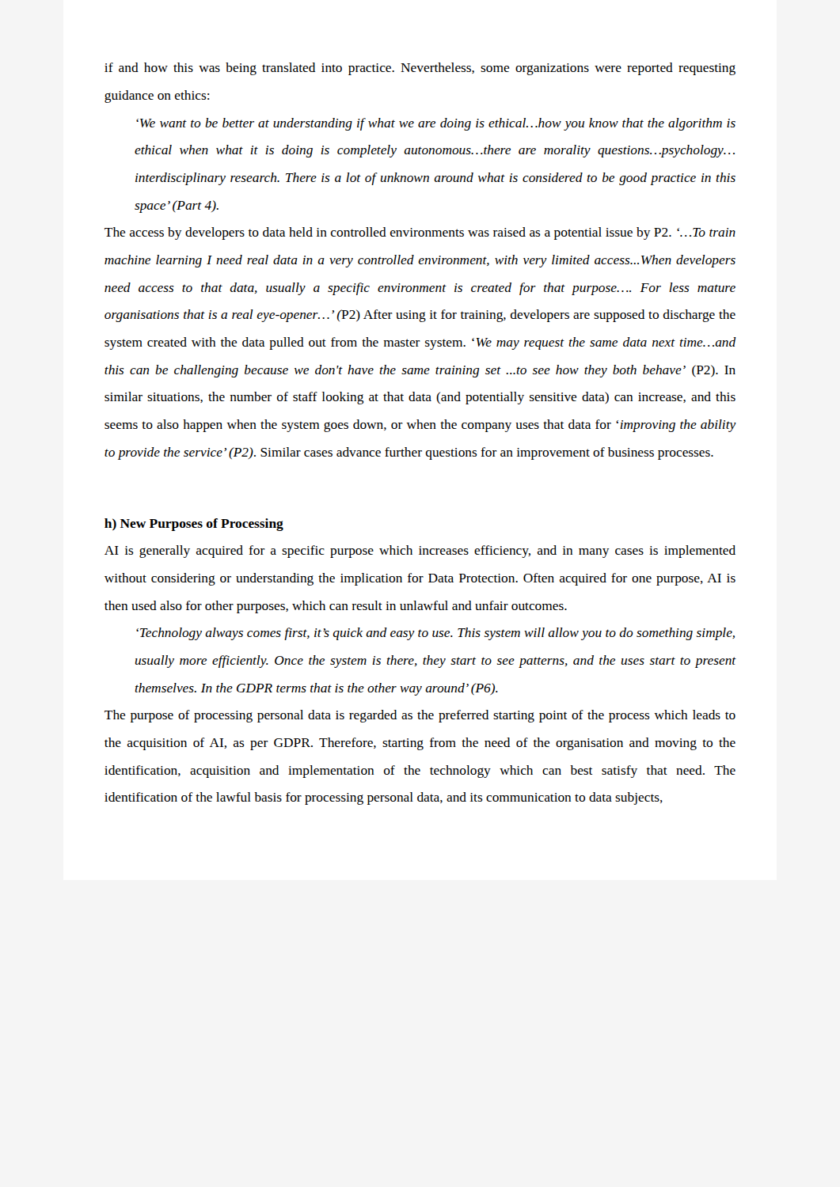if and how this was being translated into practice. Nevertheless, some organizations were reported requesting guidance on ethics:
‘We want to be better at understanding if what we are doing is ethical…how you know that the algorithm is ethical when what it is doing is completely autonomous…there are morality questions…psychology…interdisciplinary research. There is a lot of unknown around what is considered to be good practice in this space’ (Part 4).
The access by developers to data held in controlled environments was raised as a potential issue by P2. ‘…To train machine learning I need real data in a very controlled environment, with very limited access...When developers need access to that data, usually a specific environment is created for that purpose…. For less mature organisations that is a real eye-opener…’ (P2) After using it for training, developers are supposed to discharge the system created with the data pulled out from the master system. ‘We may request the same data next time…and this can be challenging because we don't have the same training set ...to see how they both behave’ (P2). In similar situations, the number of staff looking at that data (and potentially sensitive data) can increase, and this seems to also happen when the system goes down, or when the company uses that data for ‘improving the ability to provide the service’ (P2). Similar cases advance further questions for an improvement of business processes.
h) New Purposes of Processing
AI is generally acquired for a specific purpose which increases efficiency, and in many cases is implemented without considering or understanding the implication for Data Protection. Often acquired for one purpose, AI is then used also for other purposes, which can result in unlawful and unfair outcomes.
‘Technology always comes first, it’s quick and easy to use. This system will allow you to do something simple, usually more efficiently. Once the system is there, they start to see patterns, and the uses start to present themselves. In the GDPR terms that is the other way around’ (P6).
The purpose of processing personal data is regarded as the preferred starting point of the process which leads to the acquisition of AI, as per GDPR. Therefore, starting from the need of the organisation and moving to the identification, acquisition and implementation of the technology which can best satisfy that need. The identification of the lawful basis for processing personal data, and its communication to data subjects,